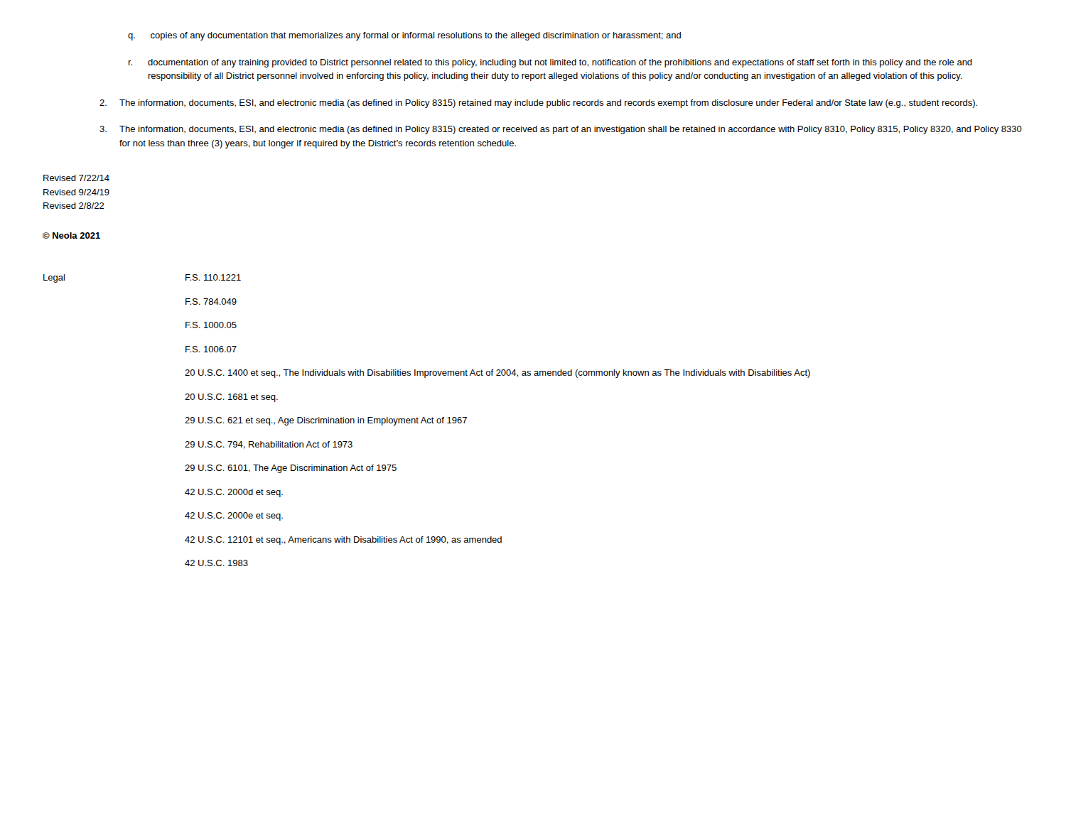q. copies of any documentation that memorializes any formal or informal resolutions to the alleged discrimination or harassment; and
r. documentation of any training provided to District personnel related to this policy, including but not limited to, notification of the prohibitions and expectations of staff set forth in this policy and the role and responsibility of all District personnel involved in enforcing this policy, including their duty to report alleged violations of this policy and/or conducting an investigation of an alleged violation of this policy.
2. The information, documents, ESI, and electronic media (as defined in Policy 8315) retained may include public records and records exempt from disclosure under Federal and/or State law (e.g., student records).
3. The information, documents, ESI, and electronic media (as defined in Policy 8315) created or received as part of an investigation shall be retained in accordance with Policy 8310, Policy 8315, Policy 8320, and Policy 8330 for not less than three (3) years, but longer if required by the District’s records retention schedule.
Revised 7/22/14
Revised 9/24/19
Revised 2/8/22
© Neola 2021
| Legal | F.S. 110.1221 F.S. 784.049 F.S. 1000.05 F.S. 1006.07 20 U.S.C. 1400 et seq., The Individuals with Disabilities Improvement Act of 2004, as amended (commonly known as The Individuals with Disabilities Act) 20 U.S.C. 1681 et seq. 29 U.S.C. 621 et seq., Age Discrimination in Employment Act of 1967 29 U.S.C. 794, Rehabilitation Act of 1973 29 U.S.C. 6101, The Age Discrimination Act of 1975 42 U.S.C. 2000d et seq. 42 U.S.C. 2000e et seq. 42 U.S.C. 12101 et seq., Americans with Disabilities Act of 1990, as amended 42 U.S.C. 1983 |